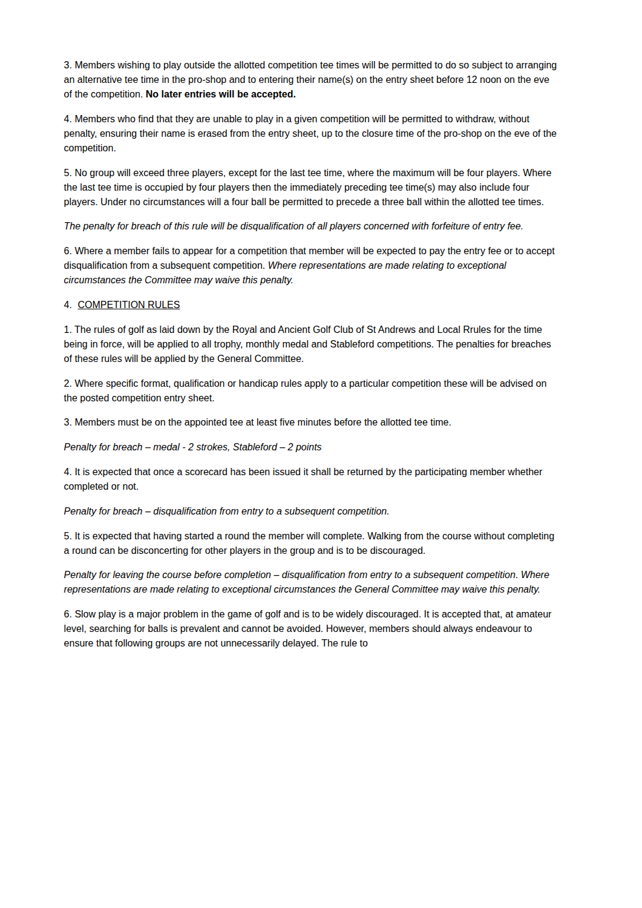3. Members wishing to play outside the allotted competition tee times will be permitted to do so subject to arranging an alternative tee time in the pro-shop and to entering their name(s) on the entry sheet before 12 noon on the eve of the competition. No later entries will be accepted.
4. Members who find that they are unable to play in a given competition will be permitted to withdraw, without penalty, ensuring their name is erased from the entry sheet, up to the closure time of the pro-shop on the eve of the competition.
5. No group will exceed three players, except for the last tee time, where the maximum will be four players. Where the last tee time is occupied by four players then the immediately preceding tee time(s) may also include four players. Under no circumstances will a four ball be permitted to precede a three ball within the allotted tee times.
The penalty for breach of this rule will be disqualification of all players concerned with forfeiture of entry fee.
6. Where a member fails to appear for a competition that member will be expected to pay the entry fee or to accept disqualification from a subsequent competition. Where representations are made relating to exceptional circumstances the Committee may waive this penalty.
4. COMPETITION RULES
1. The rules of golf as laid down by the Royal and Ancient Golf Club of St Andrews and Local Rrules for the time being in force, will be applied to all trophy, monthly medal and Stableford competitions. The penalties for breaches of these rules will be applied by the General Committee.
2. Where specific format, qualification or handicap rules apply to a particular competition these will be advised on the posted competition entry sheet.
3. Members must be on the appointed tee at least five minutes before the allotted tee time.
Penalty for breach – medal - 2 strokes, Stableford – 2 points
4. It is expected that once a scorecard has been issued it shall be returned by the participating member whether completed or not.
Penalty for breach – disqualification from entry to a subsequent competition.
5. It is expected that having started a round the member will complete. Walking from the course without completing a round can be disconcerting for other players in the group and is to be discouraged.
Penalty for leaving the course before completion – disqualification from entry to a subsequent competition. Where representations are made relating to exceptional circumstances the General Committee may waive this penalty.
6. Slow play is a major problem in the game of golf and is to be widely discouraged. It is accepted that, at amateur level, searching for balls is prevalent and cannot be avoided. However, members should always endeavour to ensure that following groups are not unnecessarily delayed. The rule to